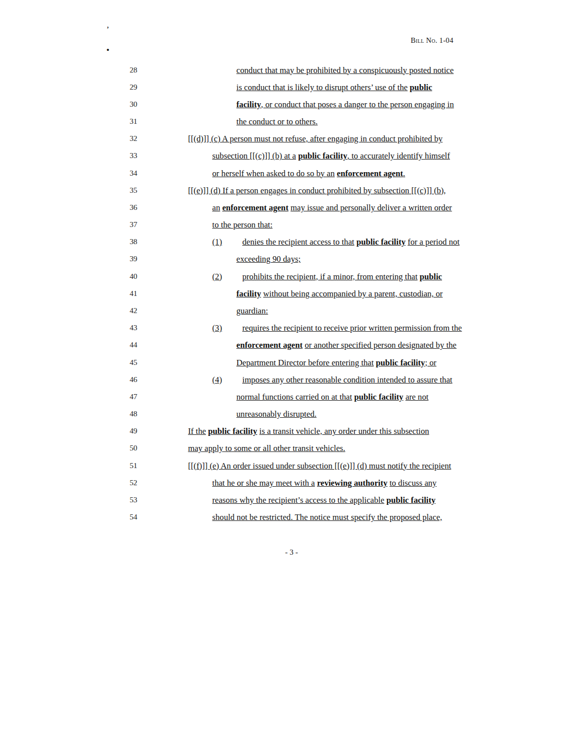’
•
Bill No. 1-04
| 28 | conduct that may be prohibited by a conspicuously posted notice |
| 29 | is conduct that is likely to disrupt others’ use of the public |
| 30 | facility , or conduct that poses a danger to the person engaging in |
| 31 | the conduct or to others. |
| 32 | [[(d)]] (c) A person must not refuse, after engaging in conduct prohibited by |
| 33 | subsection [[(c)]] (b) at a public facility , to accurately identify himself |
| 34 | or herself when asked to do so by an enforcement agent . |
| 35 | [[(e)]] (d) If a person engages in conduct prohibited by subsection [[(c)]] (b), |
| 36 | an enforcement agent may issue and personally deliver a written order |
| 37 | to the person that: |
| 38 | (1) denies the recipient access to that public facility for a period not |
| 39 | exceeding 90 days; |
| 40 | (2) prohibits the recipient, if a minor, from entering that public |
| 41 | facility without being accompanied by a parent, custodian, or |
| 42 | guardian: |
| 43 | (3) requires the recipient to receive prior written permission from the |
| 44 | enforcement agent or another specified person designated by the |
| 45 | Department Director before entering that public facility ; or |
| 46 | (4) imposes any other reasonable condition intended to assure that |
| 47 | normal functions carried on at that public facility are not |
| 48 | unreasonably disrupted. |
| 49 | If the public facility is a transit vehicle, any order under this subsection |
| 50 | may apply to some or all other transit vehicles. |
| 51 | [[(f)]] (e) An order issued under subsection [[(e)]] (d) must notify the recipient |
| 52 | that he or she may meet with a reviewing authority to discuss any |
| 53 | reasons why the recipient’s access to the applicable public facility |
| 54 | should not be restricted. The notice must specify the proposed place, |
- 3 -